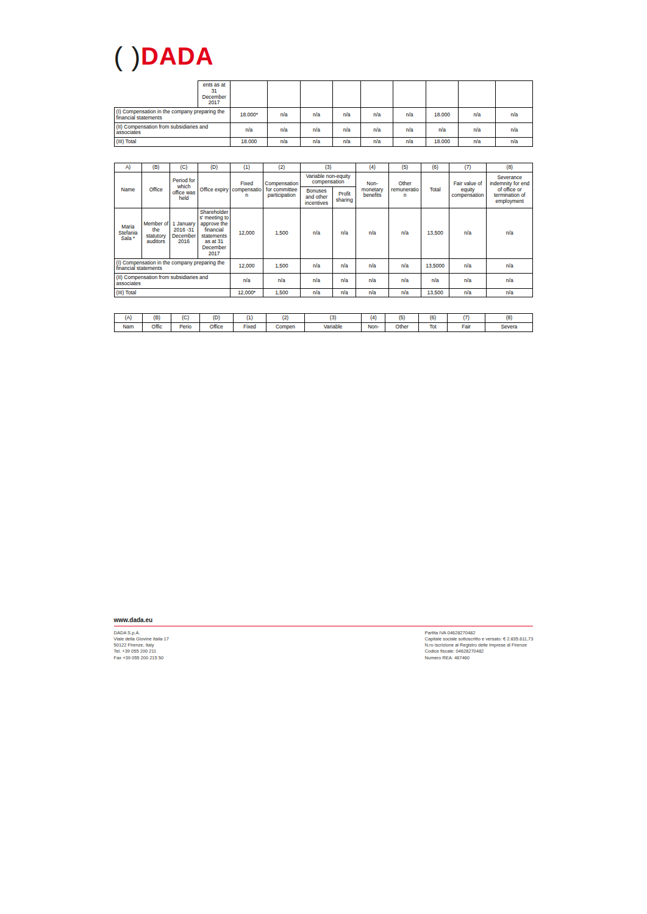( ) DADA
| | | | ents as at 31 December 2017 | | | | | | | | | |
| (I) Compensation in the company preparing the financial statements | 18.000* | n/a | n/a | n/a | n/a | n/a | 18.000 | n/a | n/a |
| (II) Compensation from subsidiaries and associates | n/a | n/a | n/a | n/a | n/a | n/a | n/a | n/a | n/a |
| (III) Total | 18.000 | n/a | n/a | n/a | n/a | n/a | 18.000 | n/a | n/a |
| A) | (B) | (C) | (D) | (1) | (2) | (3) | (4) | (5) | (6) | (7) | (8) |
| Name | Office | Period for which office was held | Office expiry | Fixed compensation | Compensation for committee participation | Variable non-equity compensation | Non-monetary benefits | Other remuneration | Total | Fair value of equity compensation | Severance indemnity for end of office or termination of employment |
| Bonuses and other incentives | Profit sharing |
| Maria Stefania Sala * | Member of the statutory auditors | 1 January 2016 -31 December 2016 | Shareholders' meeting to approve the financial statements as at 31 December 2017 | 12,000 | 1,500 | n/a | n/a | n/a | n/a | 13,500 | n/a | n/a |
| (I) Compensation in the company preparing the financial statements | 12,000 | 1,500 | n/a | n/a | n/a | n/a | 13,5000 | n/a | n/a |
| (II) Compensation from subsidiaries and associates | n/a | n/a | n/a | n/a | n/a | n/a | n/a | n/a | n/a |
| (III) Total | 12,000* | 1,500 | n/a | n/a | n/a | n/a | 13,500 | n/a | n/a |
| (A) | (B) | (C) | (D) | (1) | (2) | (3) | (4) | (5) | (6) | (7) | (8) |
| Nam | Offic | Perio | Office | Fixed | Compen | Variable | Non- | Other | Tot | Fair | Severa |
www.dada.eu
DADA S.p.A.
Viale della Giovine Italia 17
50122 Firenze, Italy
Tel. +39 055 200 211
Fax +39 055 200 215 50
Partita IVA 04628270482
Capitale sociale sottoscritto e versato: € 2.835.611,73
N.ro iscrizione al Registro delle Imprese di Firenze
Codice fiscale: 04628270482
Numero REA: 467460